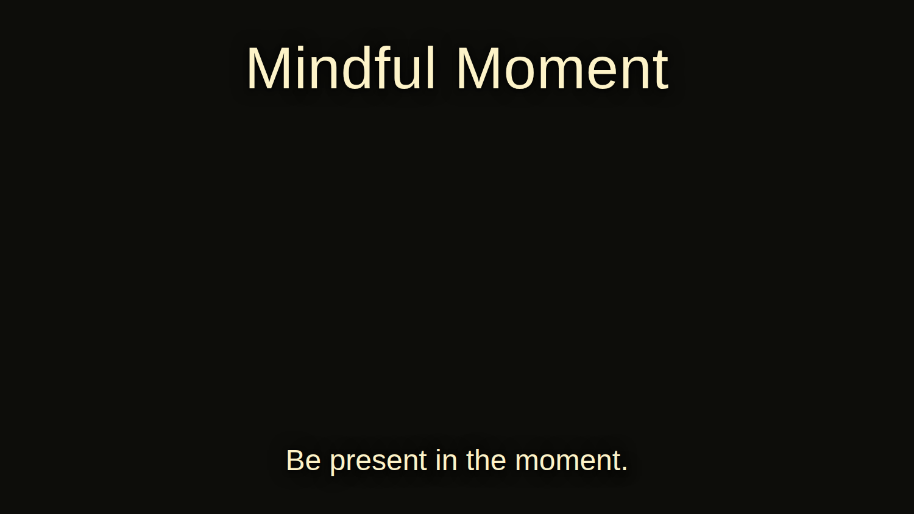Mindful Moment
Be present in the moment.